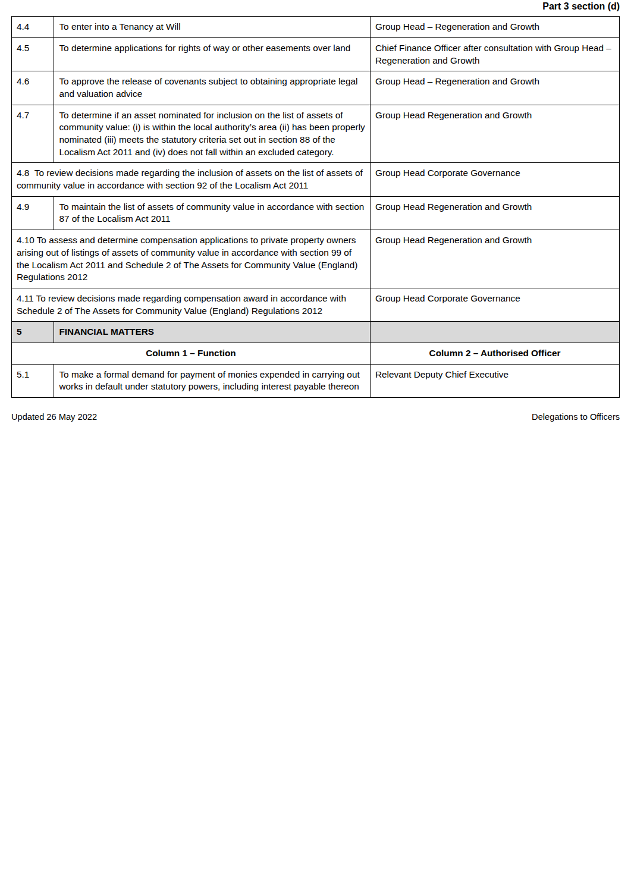Part 3 section (d)
| 4.4 | To enter into a Tenancy at Will | Group Head – Regeneration and Growth |
| 4.5 | To determine applications for rights of way or other easements over land | Chief Finance Officer after consultation with Group Head – Regeneration and Growth |
| 4.6 | To approve the release of covenants subject to obtaining appropriate legal and valuation advice | Group Head – Regeneration and Growth |
| 4.7 | To determine if an asset nominated for inclusion on the list of assets of community value: (i) is within the local authority’s area (ii) has been properly nominated (iii) meets the statutory criteria set out in section 88 of the Localism Act 2011 and (iv) does not fall within an excluded category. | Group Head Regeneration and Growth |
| 4.8 To review decisions made regarding the inclusion of assets on the list of assets of community value in accordance with section 92 of the Localism Act 2011 | Group Head Corporate Governance |
| 4.9 | To maintain the list of assets of community value in accordance with section 87 of the Localism Act 2011 | Group Head Regeneration and Growth |
| 4.10 To assess and determine compensation applications to private property owners arising out of listings of assets of community value in accordance with section 99 of the Localism Act 2011 and Schedule 2 of The Assets for Community Value (England) Regulations 2012 | Group Head Regeneration and Growth |
| 4.11 To review decisions made regarding compensation award in accordance with Schedule 2 of The Assets for Community Value (England) Regulations 2012 | Group Head Corporate Governance |
| 5 | FINANCIAL MATTERS | |
| Column 1 – Function | Column 2 – Authorised Officer |
| 5.1 | To make a formal demand for payment of monies expended in carrying out works in default under statutory powers, including interest payable thereon | Relevant Deputy Chief Executive |
Updated 26 May 2022 Delegations to Officers